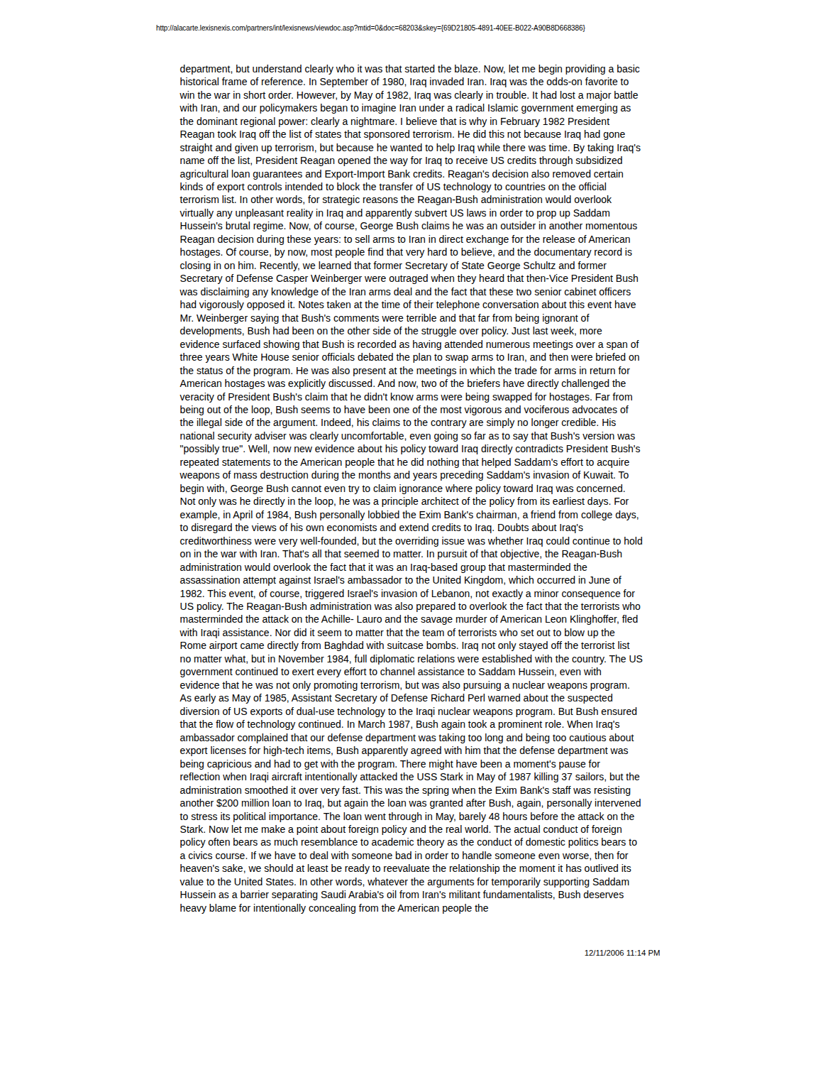http://alacarte.lexisnexis.com/partners/int/lexisnews/viewdoc.asp?mtid=0&doc=68203&skey={69D21805-4891-40EE-B022-A90B8D668386}
department, but understand clearly who it was that started the blaze. Now, let me begin providing a basic historical frame of reference. In September of 1980, Iraq invaded Iran. Iraq was the odds-on favorite to win the war in short order. However, by May of 1982, Iraq was clearly in trouble. It had lost a major battle with Iran, and our policymakers began to imagine Iran under a radical Islamic government emerging as the dominant regional power: clearly a nightmare. I believe that is why in February 1982 President Reagan took Iraq off the list of states that sponsored terrorism. He did this not because Iraq had gone straight and given up terrorism, but because he wanted to help Iraq while there was time. By taking Iraq's name off the list, President Reagan opened the way for Iraq to receive US credits through subsidized agricultural loan guarantees and Export-Import Bank credits. Reagan's decision also removed certain kinds of export controls intended to block the transfer of US technology to countries on the official terrorism list. In other words, for strategic reasons the Reagan-Bush administration would overlook virtually any unpleasant reality in Iraq and apparently subvert US laws in order to prop up Saddam Hussein's brutal regime. Now, of course, George Bush claims he was an outsider in another momentous Reagan decision during these years: to sell arms to Iran in direct exchange for the release of American hostages. Of course, by now, most people find that very hard to believe, and the documentary record is closing in on him. Recently, we learned that former Secretary of State George Schultz and former Secretary of Defense Casper Weinberger were outraged when they heard that then-Vice President Bush was disclaiming any knowledge of the Iran arms deal and the fact that these two senior cabinet officers had vigorously opposed it. Notes taken at the time of their telephone conversation about this event have Mr. Weinberger saying that Bush's comments were terrible and that far from being ignorant of developments, Bush had been on the other side of the struggle over policy. Just last week, more evidence surfaced showing that Bush is recorded as having attended numerous meetings over a span of three years White House senior officials debated the plan to swap arms to Iran, and then were briefed on the status of the program. He was also present at the meetings in which the trade for arms in return for American hostages was explicitly discussed. And now, two of the briefers have directly challenged the veracity of President Bush's claim that he didn't know arms were being swapped for hostages. Far from being out of the loop, Bush seems to have been one of the most vigorous and vociferous advocates of the illegal side of the argument. Indeed, his claims to the contrary are simply no longer credible. His national security adviser was clearly uncomfortable, even going so far as to say that Bush's version was "possibly true". Well, now new evidence about his policy toward Iraq directly contradicts President Bush's repeated statements to the American people that he did nothing that helped Saddam's effort to acquire weapons of mass destruction during the months and years preceding Saddam's invasion of Kuwait. To begin with, George Bush cannot even try to claim ignorance where policy toward Iraq was concerned. Not only was he directly in the loop, he was a principle architect of the policy from its earliest days. For example, in April of 1984, Bush personally lobbied the Exim Bank's chairman, a friend from college days, to disregard the views of his own economists and extend credits to Iraq. Doubts about Iraq's creditworthiness were very well-founded, but the overriding issue was whether Iraq could continue to hold on in the war with Iran. That's all that seemed to matter. In pursuit of that objective, the Reagan-Bush administration would overlook the fact that it was an Iraq-based group that masterminded the assassination attempt against Israel's ambassador to the United Kingdom, which occurred in June of 1982. This event, of course, triggered Israel's invasion of Lebanon, not exactly a minor consequence for US policy. The Reagan-Bush administration was also prepared to overlook the fact that the terrorists who masterminded the attack on the Achille- Lauro and the savage murder of American Leon Klinghoffer, fled with Iraqi assistance. Nor did it seem to matter that the team of terrorists who set out to blow up the Rome airport came directly from Baghdad with suitcase bombs. Iraq not only stayed off the terrorist list no matter what, but in November 1984, full diplomatic relations were established with the country. The US government continued to exert every effort to channel assistance to Saddam Hussein, even with evidence that he was not only promoting terrorism, but was also pursuing a nuclear weapons program. As early as May of 1985, Assistant Secretary of Defense Richard Perl warned about the suspected diversion of US exports of dual-use technology to the Iraqi nuclear weapons program. But Bush ensured that the flow of technology continued. In March 1987, Bush again took a prominent role. When Iraq's ambassador complained that our defense department was taking too long and being too cautious about export licenses for high-tech items, Bush apparently agreed with him that the defense department was being capricious and had to get with the program. There might have been a moment's pause for reflection when Iraqi aircraft intentionally attacked the USS Stark in May of 1987 killing 37 sailors, but the administration smoothed it over very fast. This was the spring when the Exim Bank's staff was resisting another $200 million loan to Iraq, but again the loan was granted after Bush, again, personally intervened to stress its political importance. The loan went through in May, barely 48 hours before the attack on the Stark. Now let me make a point about foreign policy and the real world. The actual conduct of foreign policy often bears as much resemblance to academic theory as the conduct of domestic politics bears to a civics course. If we have to deal with someone bad in order to handle someone even worse, then for heaven's sake, we should at least be ready to reevaluate the relationship the moment it has outlived its value to the United States. In other words, whatever the arguments for temporarily supporting Saddam Hussein as a barrier separating Saudi Arabia's oil from Iran's militant fundamentalists, Bush deserves heavy blame for intentionally concealing from the American people the
12/11/2006 11:14 PM